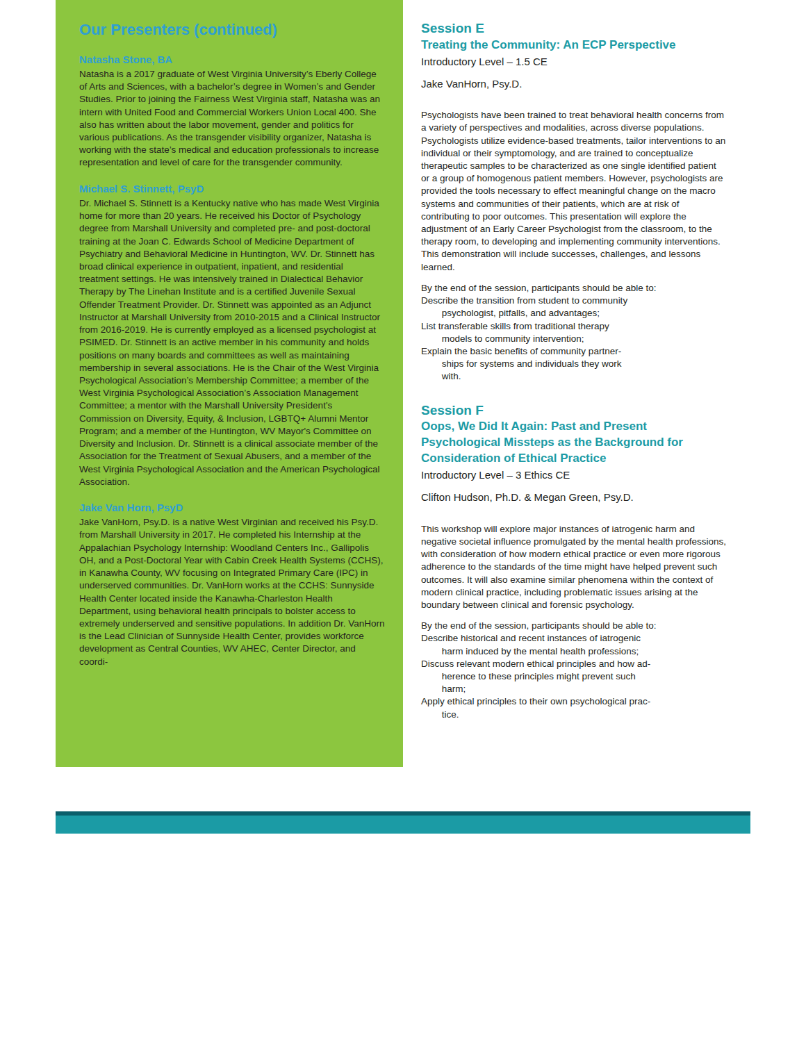Our Presenters (continued)
Natasha Stone, BA
Natasha is a 2017 graduate of West Virginia University’s Eberly College of Arts and Sciences, with a bachelor’s degree in Women’s and Gender Studies. Prior to joining the Fairness West Virginia staff, Natasha was an intern with United Food and Commercial Workers Union Local 400. She also has written about the labor movement, gender and politics for various publications. As the transgender visibility organizer, Natasha is working with the state’s medical and education professionals to increase representation and level of care for the transgender community.
Michael S. Stinnett, PsyD
Dr. Michael S. Stinnett is a Kentucky native who has made West Virginia home for more than 20 years. He received his Doctor of Psychology degree from Marshall University and completed pre- and post-doctoral training at the Joan C. Edwards School of Medicine Department of Psychiatry and Behavioral Medicine in Huntington, WV. Dr. Stinnett has broad clinical experience in outpatient, inpatient, and residential treatment settings. He was intensively trained in Dialectical Behavior Therapy by The Linehan Institute and is a certified Juvenile Sexual Offender Treatment Provider. Dr. Stinnett was appointed as an Adjunct Instructor at Marshall University from 2010-2015 and a Clinical Instructor from 2016-2019. He is currently employed as a licensed psychologist at PSIMED. Dr. Stinnett is an active member in his community and holds positions on many boards and committees as well as maintaining membership in several associations. He is the Chair of the West Virginia Psychological Association’s Membership Committee; a member of the West Virginia Psychological Association’s Association Management Committee; a mentor with the Marshall University President's Commission on Diversity, Equity, & Inclusion, LGBTQ+ Alumni Mentor Program; and a member of the Huntington, WV Mayor's Committee on Diversity and Inclusion. Dr. Stinnett is a clinical associate member of the Association for the Treatment of Sexual Abusers, and a member of the West Virginia Psychological Association and the American Psychological Association.
Jake Van Horn, PsyD
Jake VanHorn, Psy.D. is a native West Virginian and received his Psy.D. from Marshall University in 2017. He completed his Internship at the Appalachian Psychology Internship: Woodland Centers Inc., Gallipolis OH, and a Post-Doctoral Year with Cabin Creek Health Systems (CCHS), in Kanawha County, WV focusing on Integrated Primary Care (IPC) in underserved communities. Dr. VanHorn works at the CCHS: Sunnyside Health Center located inside the Kanawha-Charleston Health Department, using behavioral health principals to bolster access to extremely underserved and sensitive populations. In addition Dr. VanHorn is the Lead Clinician of Sunnyside Health Center, provides workforce development as Central Counties, WV AHEC, Center Director, and coordi-
Session E
Treating the Community: An ECP Perspective
Introductory Level – 1.5 CE
Jake VanHorn, Psy.D.
Psychologists have been trained to treat behavioral health concerns from a variety of perspectives and modalities, across diverse populations. Psychologists utilize evidence-based treatments, tailor interventions to an individual or their symptomology, and are trained to conceptualize therapeutic samples to be characterized as one single identified patient or a group of homogenous patient members. However, psychologists are provided the tools necessary to effect meaningful change on the macro systems and communities of their patients, which are at risk of contributing to poor outcomes. This presentation will explore the adjustment of an Early Career Psychologist from the classroom, to the therapy room, to developing and implementing community interventions. This demonstration will include successes, challenges, and lessons learned.
By the end of the session, participants should be able to:
Describe the transition from student to communitypsychologist, pitfalls, and advantages;
List transferable skills from traditional therapymodels to community intervention;
Explain the basic benefits of community partner-ships for systems and individuals they work with.
Session F
Oops, We Did It Again: Past and Present Psychological Missteps as the Background for Consideration of Ethical Practice
Introductory Level – 3 Ethics CE
Clifton Hudson, Ph.D. & Megan Green, Psy.D.
This workshop will explore major instances of iatrogenic harm and negative societal influence promulgated by the mental health professions, with consideration of how modern ethical practice or even more rigorous adherence to the standards of the time might have helped prevent such outcomes. It will also examine similar phenomena within the context of modern clinical practice, including problematic issues arising at the boundary between clinical and forensic psychology.
By the end of the session, participants should be able to:
Describe historical and recent instances of iatrogenicharm induced by the mental health professions;
Discuss relevant modern ethical principles and how ad-herence to these principles might prevent such harm;
Apply ethical principles to their own psychological prac-tice.